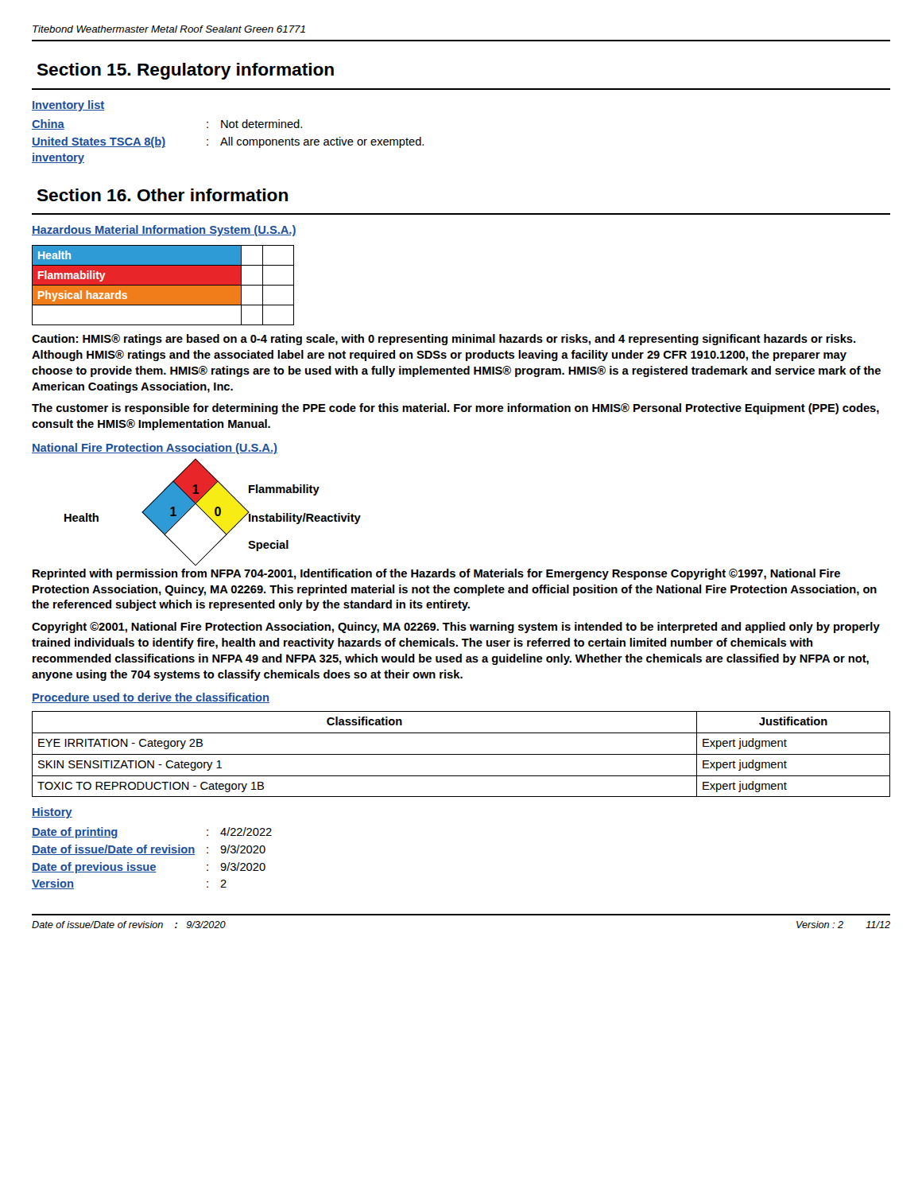Titebond Weathermaster Metal Roof Sealant Green 61771
Section 15. Regulatory information
Inventory list
| China | : | Not determined. |
| United States TSCA 8(b) inventory | : | All components are active or exempted. |
Section 16. Other information
Hazardous Material Information System (U.S.A.)
| Health | * | 2 |
| Flammability | | 1 |
| Physical hazards | | 0 |
Caution: HMIS® ratings are based on a 0-4 rating scale, with 0 representing minimal hazards or risks, and 4 representing significant hazards or risks. Although HMIS® ratings and the associated label are not required on SDSs or products leaving a facility under 29 CFR 1910.1200, the preparer may choose to provide them. HMIS® ratings are to be used with a fully implemented HMIS® program. HMIS® is a registered trademark and service mark of the American Coatings Association, Inc.
The customer is responsible for determining the PPE code for this material. For more information on HMIS® Personal Protective Equipment (PPE) codes, consult the HMIS® Implementation Manual.
National Fire Protection Association (U.S.A.)
1
1
0
Flammability
Health
Instability/Reactivity
Special
Reprinted with permission from NFPA 704-2001, Identification of the Hazards of Materials for Emergency Response Copyright ©1997, National Fire Protection Association, Quincy, MA 02269. This reprinted material is not the complete and official position of the National Fire Protection Association, on the referenced subject which is represented only by the standard in its entirety.
Copyright ©2001, National Fire Protection Association, Quincy, MA 02269. This warning system is intended to be interpreted and applied only by properly trained individuals to identify fire, health and reactivity hazards of chemicals. The user is referred to certain limited number of chemicals with recommended classifications in NFPA 49 and NFPA 325, which would be used as a guideline only. Whether the chemicals are classified by NFPA or not, anyone using the 704 systems to classify chemicals does so at their own risk.
Procedure used to derive the classification
| Classification | Justification |
| --- | --- |
| EYE IRRITATION - Category 2B | Expert judgment |
| SKIN SENSITIZATION - Category 1 | Expert judgment |
| TOXIC TO REPRODUCTION - Category 1B | Expert judgment |
History
| Date of printing | : | 4/22/2022 |
| Date of issue/Date of revision | : | 9/3/2020 |
| Date of previous issue | : | 9/3/2020 |
| Version | : | 2 |
Date of issue/Date of revision : 9/3/2020
Version : 2 11/12